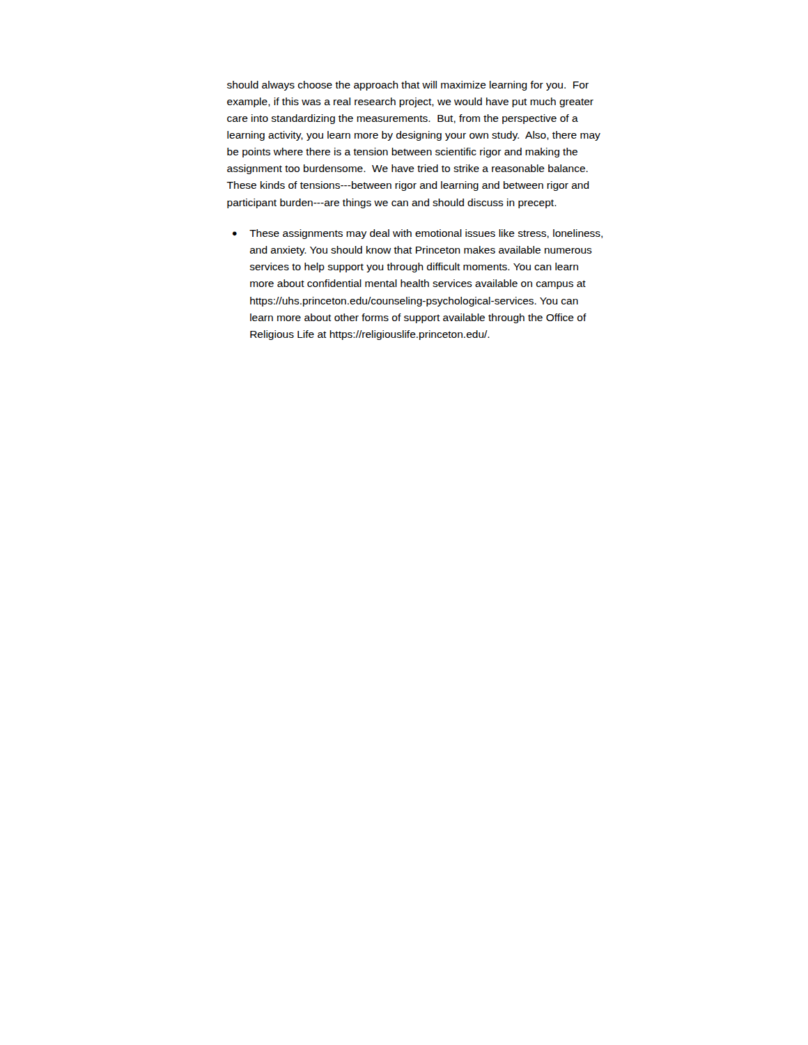should always choose the approach that will maximize learning for you. For example, if this was a real research project, we would have put much greater care into standardizing the measurements. But, from the perspective of a learning activity, you learn more by designing your own study. Also, there may be points where there is a tension between scientific rigor and making the assignment too burdensome. We have tried to strike a reasonable balance. These kinds of tensions---between rigor and learning and between rigor and participant burden---are things we can and should discuss in precept.
These assignments may deal with emotional issues like stress, loneliness, and anxiety. You should know that Princeton makes available numerous services to help support you through difficult moments. You can learn more about confidential mental health services available on campus at https://uhs.princeton.edu/counseling-psychological-services. You can learn more about other forms of support available through the Office of Religious Life at https://religiouslife.princeton.edu/.